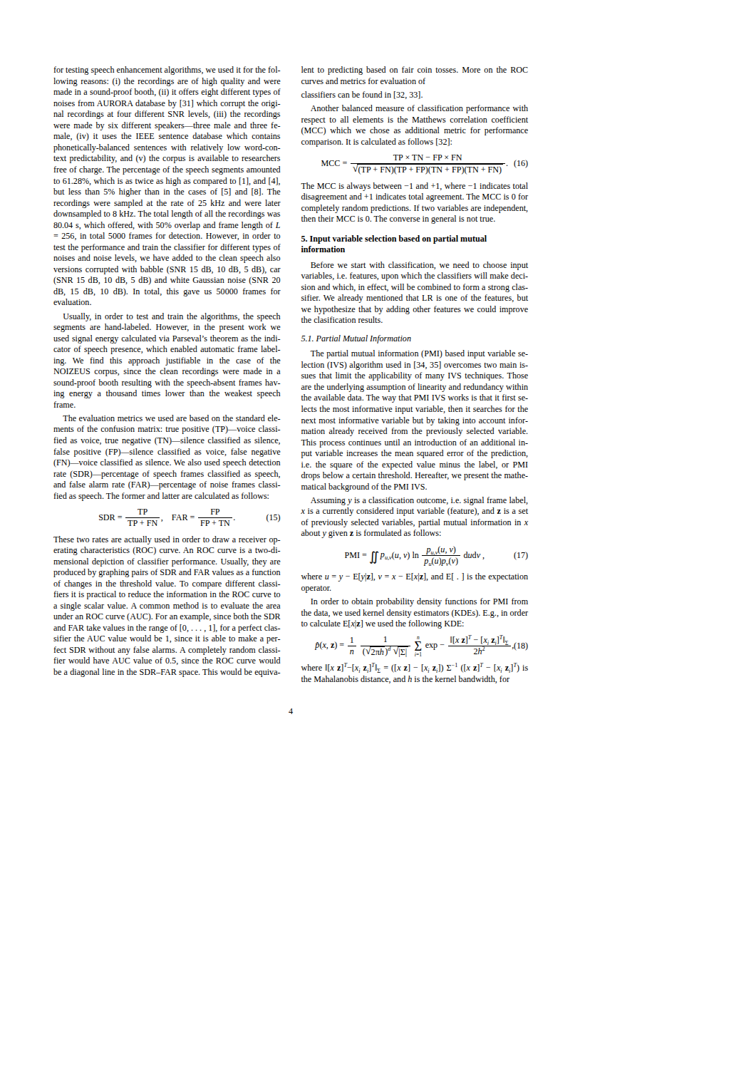for testing speech enhancement algorithms, we used it for the following reasons: (i) the recordings are of high quality and were made in a sound-proof booth, (ii) it offers eight different types of noises from AURORA database by [31] which corrupt the original recordings at four different SNR levels, (iii) the recordings were made by six different speakers—three male and three female, (iv) it uses the IEEE sentence database which contains phonetically-balanced sentences with relatively low word-context predictability, and (v) the corpus is available to researchers free of charge. The percentage of the speech segments amounted to 61.28%, which is as twice as high as compared to [1], and [4], but less than 5% higher than in the cases of [5] and [8]. The recordings were sampled at the rate of 25 kHz and were later downsampled to 8 kHz. The total length of all the recordings was 80.04 s, which offered, with 50% overlap and frame length of L = 256, in total 5000 frames for detection. However, in order to test the performance and train the classifier for different types of noises and noise levels, we have added to the clean speech also versions corrupted with babble (SNR 15 dB, 10 dB, 5 dB), car (SNR 15 dB, 10 dB, 5 dB) and white Gaussian noise (SNR 20 dB, 15 dB, 10 dB). In total, this gave us 50000 frames for evaluation.
Usually, in order to test and train the algorithms, the speech segments are hand-labeled. However, in the present work we used signal energy calculated via Parseval’s theorem as the indicator of speech presence, which enabled automatic frame labeling. We find this approach justifiable in the case of the NOIZEUS corpus, since the clean recordings were made in a sound-proof booth resulting with the speech-absent frames having energy a thousand times lower than the weakest speech frame.
The evaluation metrics we used are based on the standard elements of the confusion matrix: true positive (TP)—voice classified as voice, true negative (TN)—silence classified as silence, false positive (FP)—silence classified as voice, false negative (FN)—voice classified as silence. We also used speech detection rate (SDR)—percentage of speech frames classified as speech, and false alarm rate (FAR)—percentage of noise frames classified as speech. The former and latter are calculated as follows:
SDR = TP TP + FN, FAR = FP FP + TN. (15)
These two rates are actually used in order to draw a receiver operating characteristics (ROC) curve. An ROC curve is a two-dimensional depiction of classifier performance. Usually, they are produced by graphing pairs of SDR and FAR values as a function of changes in the threshold value. To compare different classifiers it is practical to reduce the information in the ROC curve to a single scalar value. A common method is to evaluate the area under an ROC curve (AUC). For an example, since both the SDR and FAR take values in the range of [0, . . . , 1], for a perfect classifier the AUC value would be 1, since it is able to make a perfect SDR without any false alarms. A completely random classifier would have AUC value of 0.5, since the ROC curve would be a diagonal line in the SDR–FAR space. This would be equivalent to predicting based on fair coin tosses. More on the ROC curves and metrics for evaluation of
classifiers can be found in [32, 33].
Another balanced measure of classification performance with respect to all elements is the Matthews correlation coefficient (MCC) which we chose as additional metric for performance comparison. It is calculated as follows [32]:
MCC = TP × TN − FP × FN (TP + FN)(TP + FP)(TN + FP)(TN + FN) . (16)
The MCC is always between −1 and +1, where −1 indicates total disagreement and +1 indicates total agreement. The MCC is 0 for completely random predictions. If two variables are independent, then their MCC is 0. The converse in general is not true.
5. Input variable selection based on partial mutual information
Before we start with classification, we need to choose input variables, i.e. features, upon which the classifiers will make decision and which, in effect, will be combined to form a strong classifier. We already mentioned that LR is one of the features, but we hypothesize that by adding other features we could improve the clasification results.
5.1. Partial Mutual Information
The partial mutual information (PMI) based input variable selection (IVS) algorithm used in [34, 35] overcomes two main issues that limit the applicability of many IVS techniques. Those are the underlying assumption of linearity and redundancy within the available data. The way that PMI IVS works is that it first selects the most informative input variable, then it searches for the next most informative variable but by taking into account information already received from the previously selected variable. This process continues until an introduction of an additional input variable increases the mean squared error of the prediction, i.e. the square of the expected value minus the label, or PMI drops below a certain threshold. Hereafter, we present the mathematical background of the PMI IVS.
Assuming y is a classification outcome, i.e. signal frame label, x is a currently considered input variable (feature), and z is a set of previously selected variables, partial mutual information in x about y given z is formulated as follows:
PMI = ∬ pu,v(u, v) ln pu,v(u, v) pu(u)pv(v) dudv , (17)
where u = y − E[y|z], v = x − E[x|z], and E[ . ] is the expectation operator.
In order to obtain probability density functions for PMI from the data, we used kernel density estimators (KDEs). E.g., in order to calculate E[x|z] we used the following KDE:
p̂(x, z) = 1 n 1 (2πh)d |Σ| nΣi=1 exp − ‖[x z]T − [xi zi]T‖Σ 2h2 , (18)
where ‖[x z]T−[xi zi]T‖Σ = ([x z] − [xi zi]) Σ−1 ([x z]T − [xi zi]T) is the Mahalanobis distance, and h is the kernel bandwidth, for
4